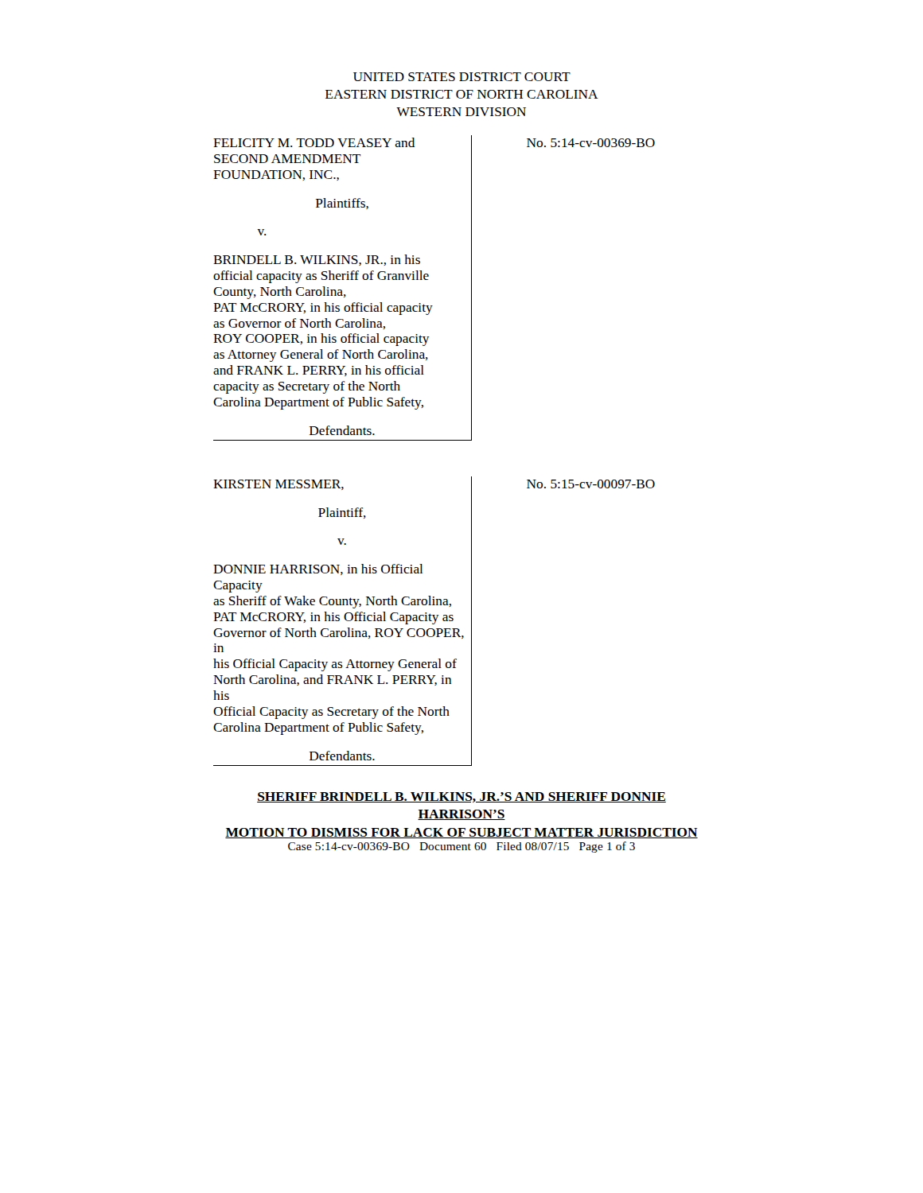UNITED STATES DISTRICT COURT
EASTERN DISTRICT OF NORTH CAROLINA
WESTERN DIVISION
| FELICITY M. TODD VEASEY and SECOND AMENDMENT FOUNDATION, INC., Plaintiffs, v. BRINDELL B. WILKINS, JR., in his official capacity as Sheriff of Granville County, North Carolina, PAT McCRORY, in his official capacity as Governor of North Carolina, ROY COOPER, in his official capacity as Attorney General of North Carolina, and FRANK L. PERRY, in his official capacity as Secretary of the North Carolina Department of Public Safety, Defendants. | No. 5:14-cv-00369-BO |
| KIRSTEN MESSMER, Plaintiff, v. DONNIE HARRISON, in his Official Capacity as Sheriff of Wake County, North Carolina, PAT McCRORY, in his Official Capacity as Governor of North Carolina, ROY COOPER, in his Official Capacity as Attorney General of North Carolina, and FRANK L. PERRY, in his Official Capacity as Secretary of the North Carolina Department of Public Safety, Defendants. | No. 5:15-cv-00097-BO |
SHERIFF BRINDELL B. WILKINS, JR.’S AND SHERIFF DONNIE HARRISON’S
MOTION TO DISMISS FOR LACK OF SUBJECT MATTER JURISDICTION
Case 5:14-cv-00369-BO Document 60 Filed 08/07/15 Page 1 of 3